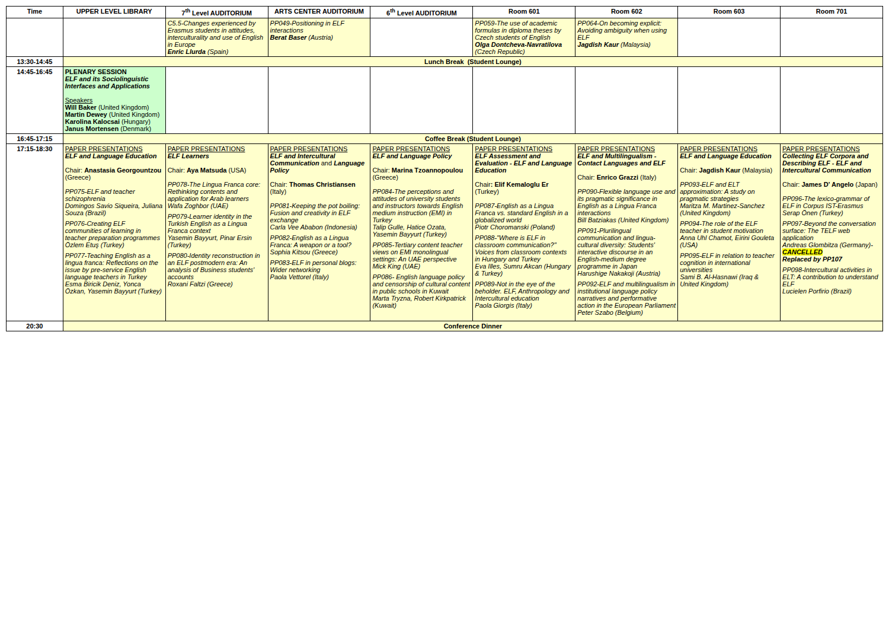| Time | UPPER LEVEL LIBRARY | 7 th Level AUDITORIUM | ARTS CENTER AUDITORIUM | 6 th Level AUDITORIUM | Room 601 | Room 602 | Room 603 | Room 701 |
| --- | --- | --- | --- | --- | --- | --- | --- | --- |
| | | C5.5-Changes experienced by Erasmus students in attitudes, interculturality and use of English in Europe Enric Llurda (Spain) | PP049-Positioning in ELF interactions Berat Baser (Austria) | | PP059-The use of academic formulas in diploma theses by Czech students of English Olga Dontcheva-Navratilova (Czech Republic) | PP064-On becoming explicit: Avoiding ambiguity when using ELF Jagdish Kaur (Malaysia) | | |
| 13:30-14:45 | Lunch Break (Student Lounge) |
| 14:45-16:45 | PLENARY SESSION ELF and its Sociolinguistic Interfaces and Applications Speakers Will Baker (United Kingdom) Martin Dewey (United Kingdom) Karolina Kalocsai (Hungary) Janus Mortensen (Denmark) | | | | | | | |
| 16:45-17:15 | Coffee Break (Student Lounge) |
| 17:15-18:30 | PAPER PRESENTATIONS ELF and Language Education Chair: Anastasia Georgountzou (Greece) PP075-ELF and teacher schizophrenia Domingos Savio Siqueira, Juliana Souza (Brazil) PP076-Creating ELF communities of learning in teacher preparation programmes Özlem Etuş (Turkey) PP077-Teaching English as a lingua franca: Reflections on the issue by pre-service English language teachers in Turkey Esma Biricik Deniz, Yonca Özkan, Yasemin Bayyurt (Turkey) | PAPER PRESENTATIONS ELF Learners Chair: Aya Matsuda (USA) PP078-The Lingua Franca core: Rethinking contents and application for Arab learners Wafa Zoghbor (UAE) PP079-Learner identity in the Turkish English as a Lingua Franca context Yasemin Bayyurt, Pinar Ersin (Turkey) PP080-Identity reconstruction in an ELF postmodern era: An analysis of Business students' accounts Roxani Faltzi (Greece) | PAPER PRESENTATIONS ELF and Intercultural Communication and Language Policy Chair: Thomas Christiansen (Italy) PP081-Keeping the pot boiling: Fusion and creativity in ELF exchange Carla Vee Ababon (Indonesia) PP082-English as a Lingua Franca: A weapon or a tool? Sophia Kitsou (Greece) PP083-ELF in personal blogs: Wider networking Paola Vettorel (Italy) | PAPER PRESENTATIONS ELF and Language Policy Chair: Marina Tzoannopoulou (Greece) PP084-The perceptions and attitudes of university students and instructors towards English medium instruction (EMI) in Turkey Talip Gulle, Hatice Ozata, Yasemin Bayyurt (Turkey) PP085-Tertiary content teacher views on EMI monolingual settings: An UAE perspective Mick King (UAE) PP086- English language policy and censorship of cultural content in public schools in Kuwait Marta Tryzna, Robert Kirkpatrick (Kuwait) | PAPER PRESENTATIONS ELF Assessment and Evaluation - ELF and Language Education Chair : Elif Kemaloglu Er (Turkey) PP087-English as a Lingua Franca vs. standard English in a globalized world Piotr Choromanski (Poland) PP088-"Where is ELF in classroom communication?" Voices from classroom contexts in Hungary and Turkey Eva Illes, Sumru Akcan (Hungary & Turkey) PP089-Not in the eye of the beholder. ELF, Anthropology and Intercultural education Paola Giorgis (Italy) | PAPER PRESENTATIONS ELF and Multilingualism - Contact Languages and ELF Chair: Enrico Grazzi (Italy) PP090-Flexible language use and its pragmatic significance in English as a Lingua Franca interactions Bill Batziakas (United Kingdom) PP091-Plurilingual communication and lingua-cultural diversity: Students' interactive discourse in an English-medium degree programme in Japan Harushige Nakakoji (Austria) PP092-ELF and multilingualism in institutional language policy narratives and performative action in the European Parliament Peter Szabo (Belgium) | PAPER PRESENTATIONS ELF and Language Education Chair: Jagdish Kaur (Malaysia) PP093-ELF and ELT approximation: A study on pragmatic strategies Maritza M. Martinez-Sanchez (United Kingdom) PP094-The role of the ELF teacher in student motivation Anna Uhl Chamot, Eirini Gouleta (USA) PP095-ELF in relation to teacher cognition in international universities Sami B. Al-Hasnawi (Iraq & United Kingdom) | PAPER PRESENTATIONS Collecting ELF Corpora and Describing ELF - ELF and Intercultural Communication Chair: James D' Angelo (Japan) PP096-The lexico-grammar of ELF in Corpus IST-Erasmus Serap Önen (Turkey) PP097-Beyond the conversation surface: The TELF web application Andreas Glombitza (Germany)- CANCELLED Replaced by PP107 PP098-Intercultural activities in ELT: A contribution to understand ELF Lucielen Porfirio (Brazil) |
| 20:30 | Conference Dinner |